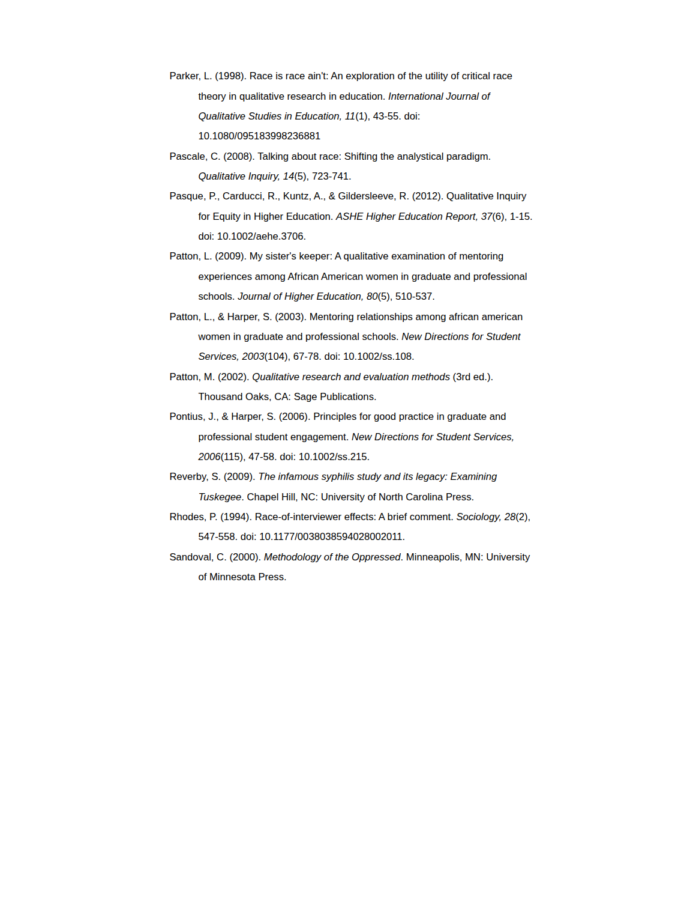Parker, L. (1998). Race is race ain't: An exploration of the utility of critical race theory in qualitative research in education. International Journal of Qualitative Studies in Education, 11(1), 43-55. doi: 10.1080/095183998236881
Pascale, C. (2008). Talking about race: Shifting the analystical paradigm. Qualitative Inquiry, 14(5), 723-741.
Pasque, P., Carducci, R., Kuntz, A., & Gildersleeve, R. (2012). Qualitative Inquiry for Equity in Higher Education. ASHE Higher Education Report, 37(6), 1-15. doi: 10.1002/aehe.3706.
Patton, L. (2009). My sister's keeper: A qualitative examination of mentoring experiences among African American women in graduate and professional schools. Journal of Higher Education, 80(5), 510-537.
Patton, L., & Harper, S. (2003). Mentoring relationships among african american women in graduate and professional schools. New Directions for Student Services, 2003(104), 67-78. doi: 10.1002/ss.108.
Patton, M. (2002). Qualitative research and evaluation methods (3rd ed.). Thousand Oaks, CA: Sage Publications.
Pontius, J., & Harper, S. (2006). Principles for good practice in graduate and professional student engagement. New Directions for Student Services, 2006(115), 47-58. doi: 10.1002/ss.215.
Reverby, S. (2009). The infamous syphilis study and its legacy: Examining Tuskegee. Chapel Hill, NC: University of North Carolina Press.
Rhodes, P. (1994). Race-of-interviewer effects: A brief comment. Sociology, 28(2), 547-558. doi: 10.1177/0038038594028002011.
Sandoval, C. (2000). Methodology of the Oppressed. Minneapolis, MN: University of Minnesota Press.